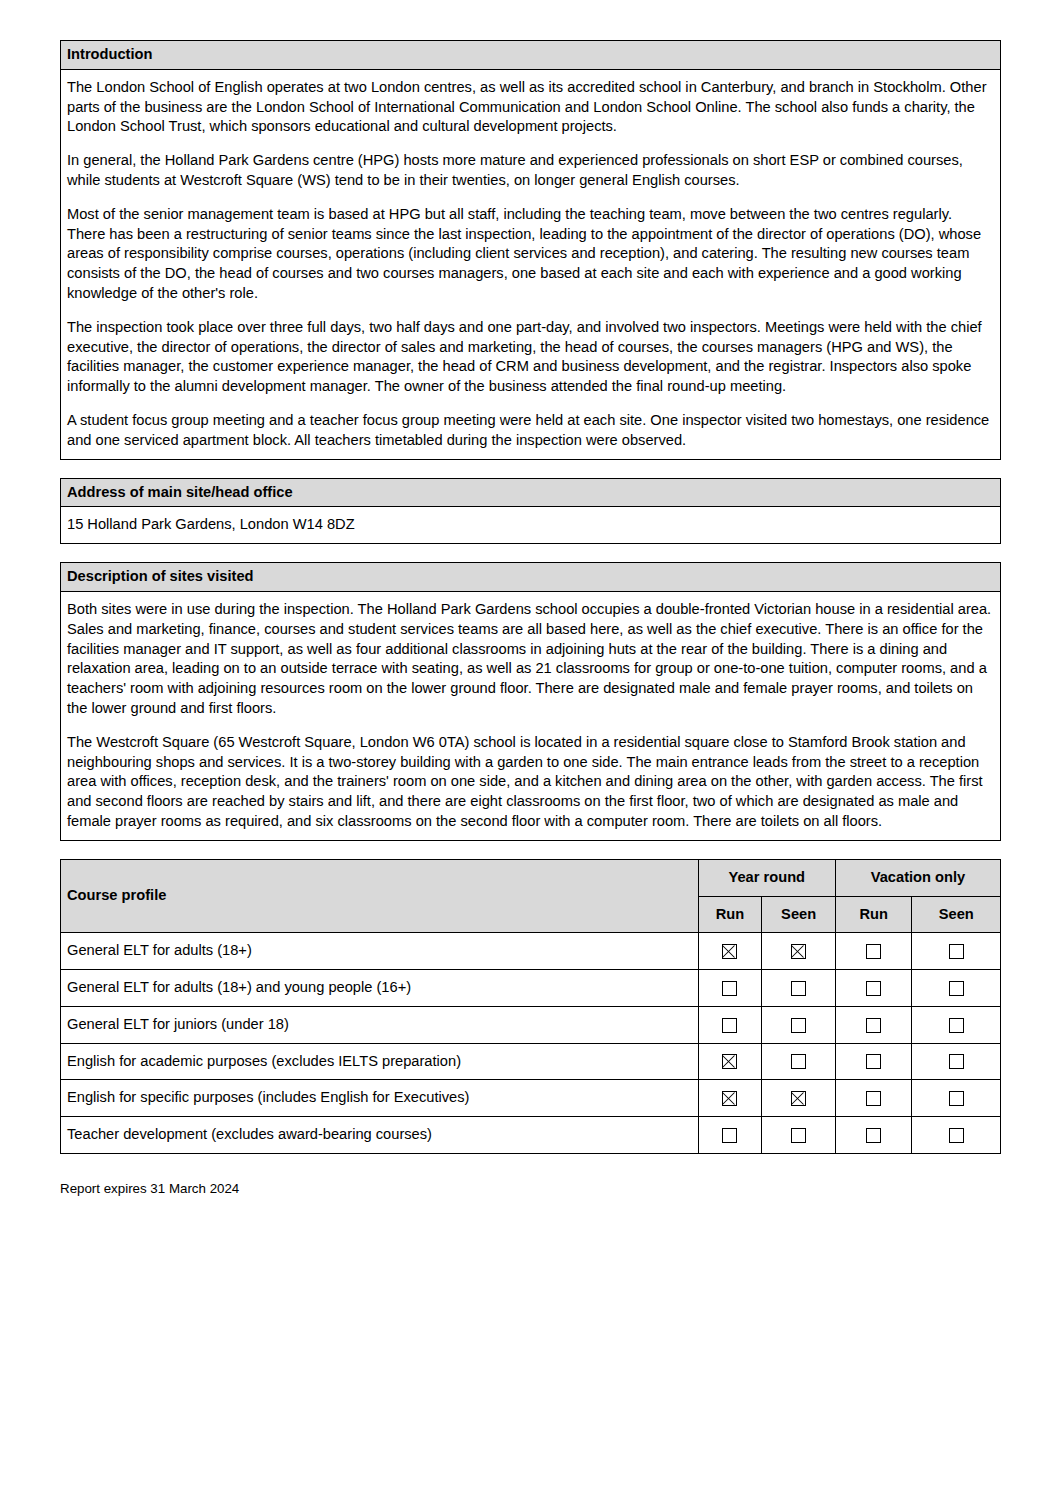Introduction
The London School of English operates at two London centres, as well as its accredited school in Canterbury, and branch in Stockholm. Other parts of the business are the London School of International Communication and London School Online. The school also funds a charity, the London School Trust, which sponsors educational and cultural development projects.
In general, the Holland Park Gardens centre (HPG) hosts more mature and experienced professionals on short ESP or combined courses, while students at Westcroft Square (WS) tend to be in their twenties, on longer general English courses.
Most of the senior management team is based at HPG but all staff, including the teaching team, move between the two centres regularly. There has been a restructuring of senior teams since the last inspection, leading to the appointment of the director of operations (DO), whose areas of responsibility comprise courses, operations (including client services and reception), and catering. The resulting new courses team consists of the DO, the head of courses and two courses managers, one based at each site and each with experience and a good working knowledge of the other's role.
The inspection took place over three full days, two half days and one part-day, and involved two inspectors. Meetings were held with the chief executive, the director of operations, the director of sales and marketing, the head of courses, the courses managers (HPG and WS), the facilities manager, the customer experience manager, the head of CRM and business development, and the registrar. Inspectors also spoke informally to the alumni development manager. The owner of the business attended the final round-up meeting.
A student focus group meeting and a teacher focus group meeting were held at each site. One inspector visited two homestays, one residence and one serviced apartment block. All teachers timetabled during the inspection were observed.
Address of main site/head office
15 Holland Park Gardens, London W14 8DZ
Description of sites visited
Both sites were in use during the inspection. The Holland Park Gardens school occupies a double-fronted Victorian house in a residential area. Sales and marketing, finance, courses and student services teams are all based here, as well as the chief executive. There is an office for the facilities manager and IT support, as well as four additional classrooms in adjoining huts at the rear of the building. There is a dining and relaxation area, leading on to an outside terrace with seating, as well as 21 classrooms for group or one-to-one tuition, computer rooms, and a teachers' room with adjoining resources room on the lower ground floor. There are designated male and female prayer rooms, and toilets on the lower ground and first floors.
The Westcroft Square (65 Westcroft Square, London W6 0TA) school is located in a residential square close to Stamford Brook station and neighbouring shops and services. It is a two-storey building with a garden to one side. The main entrance leads from the street to a reception area with offices, reception desk, and the trainers' room on one side, and a kitchen and dining area on the other, with garden access. The first and second floors are reached by stairs and lift, and there are eight classrooms on the first floor, two of which are designated as male and female prayer rooms as required, and six classrooms on the second floor with a computer room. There are toilets on all floors.
| Course profile | Year round | Vacation only |
| --- | --- | --- |
| Run | Seen | Run | Seen |
| General ELT for adults (18+) | | | | |
| General ELT for adults (18+) and young people (16+) | | | | |
| General ELT for juniors (under 18) | | | | |
| English for academic purposes (excludes IELTS preparation) | | | | |
| English for specific purposes (includes English for Executives) | | | | |
| Teacher development (excludes award-bearing courses) | | | | |
Report expires 31 March 2024